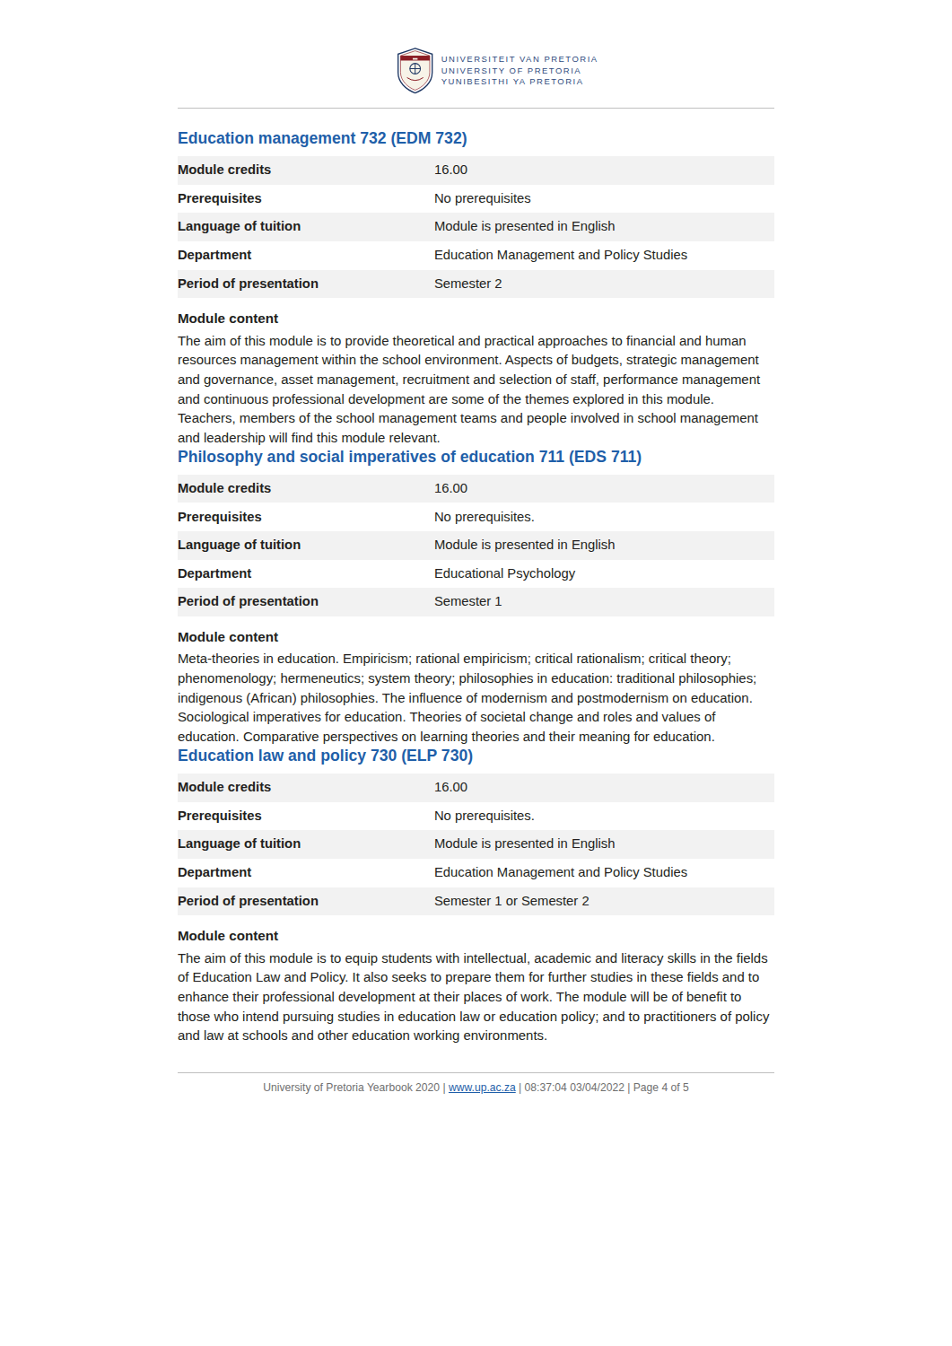Universiteit van Pretoria
University of Pretoria
Yunibesithi ya Pretoria
Education management 732 (EDM 732)
| Module credits | 16.00 |
| Prerequisites | No prerequisites |
| Language of tuition | Module is presented in English |
| Department | Education Management and Policy Studies |
| Period of presentation | Semester 2 |
Module content
The aim of this module is to provide theoretical and practical approaches to financial and human resources management within the school environment. Aspects of budgets, strategic management and governance, asset management, recruitment and selection of staff, performance management and continuous professional development are some of the themes explored in this module. Teachers, members of the school management teams and people involved in school management and leadership will find this module relevant.
Philosophy and social imperatives of education 711 (EDS 711)
| Module credits | 16.00 |
| Prerequisites | No prerequisites. |
| Language of tuition | Module is presented in English |
| Department | Educational Psychology |
| Period of presentation | Semester 1 |
Module content
Meta-theories in education. Empiricism; rational empiricism; critical rationalism; critical theory; phenomenology; hermeneutics; system theory; philosophies in education: traditional philosophies; indigenous (African) philosophies. The influence of modernism and postmodernism on education. Sociological imperatives for education. Theories of societal change and roles and values of education. Comparative perspectives on learning theories and their meaning for education.
Education law and policy 730 (ELP 730)
| Module credits | 16.00 |
| Prerequisites | No prerequisites. |
| Language of tuition | Module is presented in English |
| Department | Education Management and Policy Studies |
| Period of presentation | Semester 1 or Semester 2 |
Module content
The aim of this module is to equip students with intellectual, academic and literacy skills in the fields of Education Law and Policy. It also seeks to prepare them for further studies in these fields and to enhance their professional development at their places of work. The module will be of benefit to those who intend pursuing studies in education law or education policy; and to practitioners of policy and law at schools and other education working environments.
University of Pretoria Yearbook 2020 | www.up.ac.za | 08:37:04 03/04/2022 | Page 4 of 5